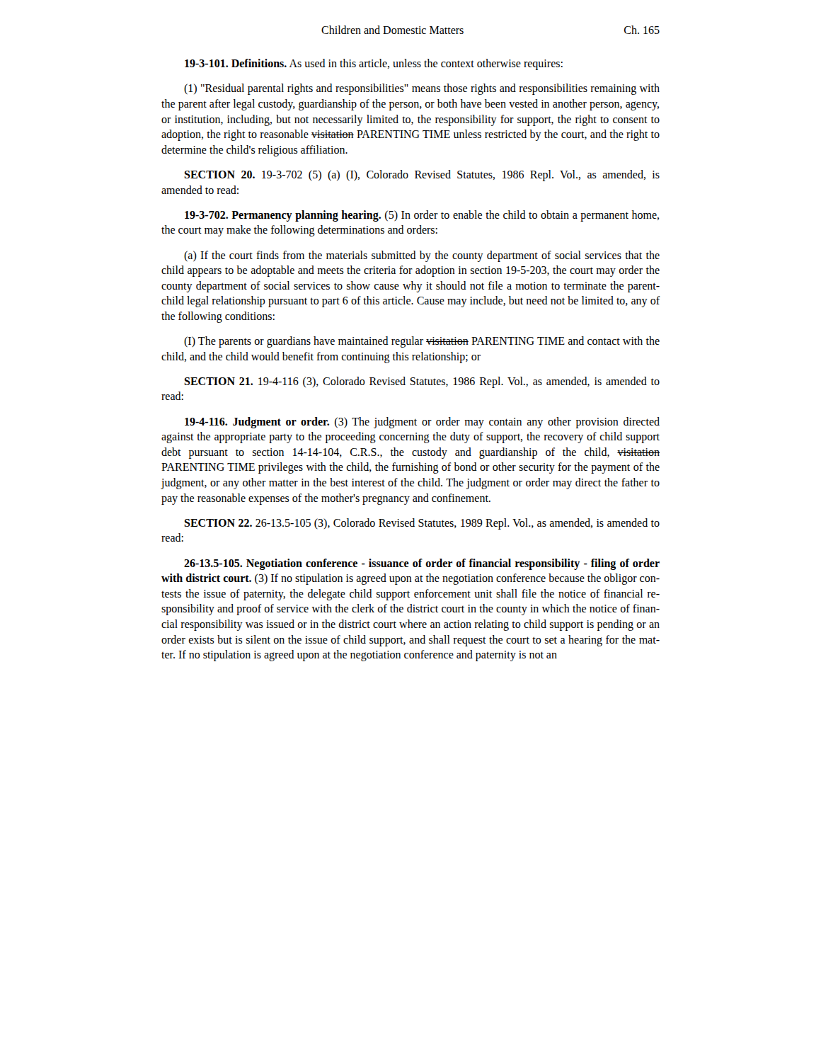Children and Domestic Matters
Ch. 165
19-3-101. Definitions. As used in this article, unless the context otherwise requires:
(1) "Residual parental rights and responsibilities" means those rights and responsibilities remaining with the parent after legal custody, guardianship of the person, or both have been vested in another person, agency, or institution, including, but not necessarily limited to, the responsibility for support, the right to consent to adoption, the right to reasonable visitation PARENTING TIME unless restricted by the court, and the right to determine the child's religious affiliation.
SECTION 20. 19-3-702 (5) (a) (I), Colorado Revised Statutes, 1986 Repl. Vol., as amended, is amended to read:
19-3-702. Permanency planning hearing. (5) In order to enable the child to obtain a permanent home, the court may make the following determinations and orders:
(a) If the court finds from the materials submitted by the county department of social services that the child appears to be adoptable and meets the criteria for adoption in section 19-5-203, the court may order the county department of social services to show cause why it should not file a motion to terminate the parent-child legal relationship pursuant to part 6 of this article. Cause may include, but need not be limited to, any of the following conditions:
(I) The parents or guardians have maintained regular visitation PARENTING TIME and contact with the child, and the child would benefit from continuing this relationship; or
SECTION 21. 19-4-116 (3), Colorado Revised Statutes, 1986 Repl. Vol., as amended, is amended to read:
19-4-116. Judgment or order. (3) The judgment or order may contain any other provision directed against the appropriate party to the proceeding concerning the duty of support, the recovery of child support debt pursuant to section 14-14-104, C.R.S., the custody and guardianship of the child, visitation PARENTING TIME privileges with the child, the furnishing of bond or other security for the payment of the judgment, or any other matter in the best interest of the child. The judgment or order may direct the father to pay the reasonable expenses of the mother's pregnancy and confinement.
SECTION 22. 26-13.5-105 (3), Colorado Revised Statutes, 1989 Repl. Vol., as amended, is amended to read:
26-13.5-105. Negotiation conference - issuance of order of financial responsibility - filing of order with district court. (3) If no stipulation is agreed upon at the negotiation conference because the obligor contests the issue of paternity, the delegate child support enforcement unit shall file the notice of financial responsibility and proof of service with the clerk of the district court in the county in which the notice of financial responsibility was issued or in the district court where an action relating to child support is pending or an order exists but is silent on the issue of child support, and shall request the court to set a hearing for the matter. If no stipulation is agreed upon at the negotiation conference and paternity is not an